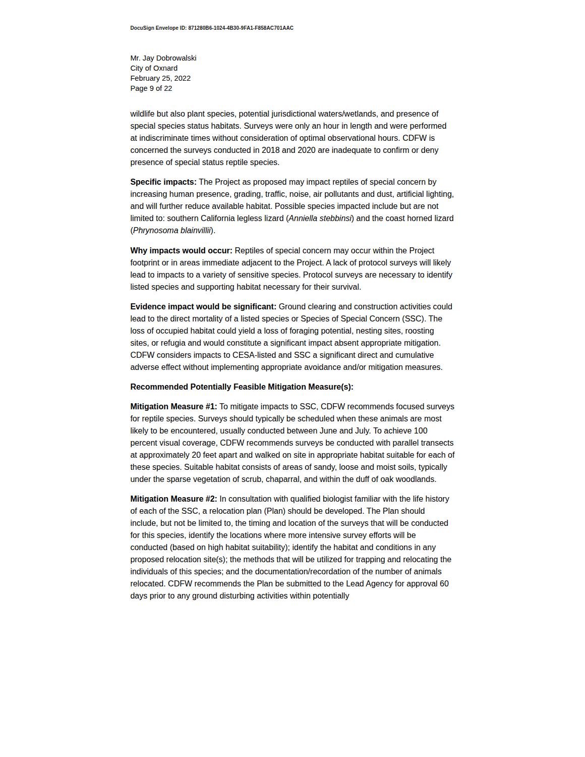DocuSign Envelope ID: 871280B6-1024-4B30-9FA1-F858AC701AAC
Mr. Jay Dobrowalski
City of Oxnard
February 25, 2022
Page 9 of 22
wildlife but also plant species, potential jurisdictional waters/wetlands, and presence of special species status habitats. Surveys were only an hour in length and were performed at indiscriminate times without consideration of optimal observational hours. CDFW is concerned the surveys conducted in 2018 and 2020 are inadequate to confirm or deny presence of special status reptile species.
Specific impacts: The Project as proposed may impact reptiles of special concern by increasing human presence, grading, traffic, noise, air pollutants and dust, artificial lighting, and will further reduce available habitat. Possible species impacted include but are not limited to: southern California legless lizard (Anniella stebbinsi) and the coast horned lizard (Phrynosoma blainvillii).
Why impacts would occur: Reptiles of special concern may occur within the Project footprint or in areas immediate adjacent to the Project. A lack of protocol surveys will likely lead to impacts to a variety of sensitive species. Protocol surveys are necessary to identify listed species and supporting habitat necessary for their survival.
Evidence impact would be significant: Ground clearing and construction activities could lead to the direct mortality of a listed species or Species of Special Concern (SSC). The loss of occupied habitat could yield a loss of foraging potential, nesting sites, roosting sites, or refugia and would constitute a significant impact absent appropriate mitigation. CDFW considers impacts to CESA-listed and SSC a significant direct and cumulative adverse effect without implementing appropriate avoidance and/or mitigation measures.
Recommended Potentially Feasible Mitigation Measure(s):
Mitigation Measure #1: To mitigate impacts to SSC, CDFW recommends focused surveys for reptile species. Surveys should typically be scheduled when these animals are most likely to be encountered, usually conducted between June and July. To achieve 100 percent visual coverage, CDFW recommends surveys be conducted with parallel transects at approximately 20 feet apart and walked on site in appropriate habitat suitable for each of these species. Suitable habitat consists of areas of sandy, loose and moist soils, typically under the sparse vegetation of scrub, chaparral, and within the duff of oak woodlands.
Mitigation Measure #2: In consultation with qualified biologist familiar with the life history of each of the SSC, a relocation plan (Plan) should be developed. The Plan should include, but not be limited to, the timing and location of the surveys that will be conducted for this species, identify the locations where more intensive survey efforts will be conducted (based on high habitat suitability); identify the habitat and conditions in any proposed relocation site(s); the methods that will be utilized for trapping and relocating the individuals of this species; and the documentation/recordation of the number of animals relocated. CDFW recommends the Plan be submitted to the Lead Agency for approval 60 days prior to any ground disturbing activities within potentially